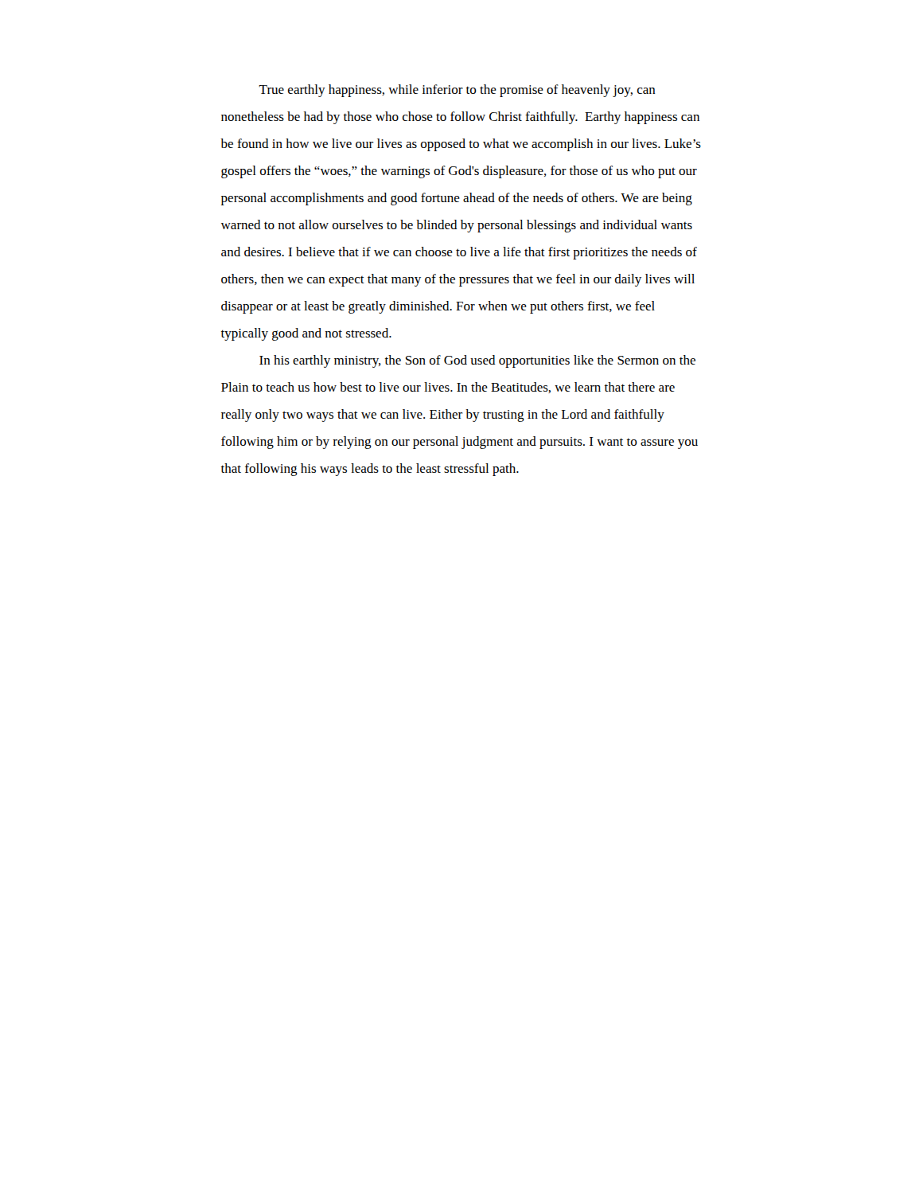True earthly happiness, while inferior to the promise of heavenly joy, can nonetheless be had by those who chose to follow Christ faithfully. Earthy happiness can be found in how we live our lives as opposed to what we accomplish in our lives. Luke’s gospel offers the “woes,” the warnings of God's displeasure, for those of us who put our personal accomplishments and good fortune ahead of the needs of others. We are being warned to not allow ourselves to be blinded by personal blessings and individual wants and desires. I believe that if we can choose to live a life that first prioritizes the needs of others, then we can expect that many of the pressures that we feel in our daily lives will disappear or at least be greatly diminished. For when we put others first, we feel typically good and not stressed.
In his earthly ministry, the Son of God used opportunities like the Sermon on the Plain to teach us how best to live our lives. In the Beatitudes, we learn that there are really only two ways that we can live. Either by trusting in the Lord and faithfully following him or by relying on our personal judgment and pursuits. I want to assure you that following his ways leads to the least stressful path.